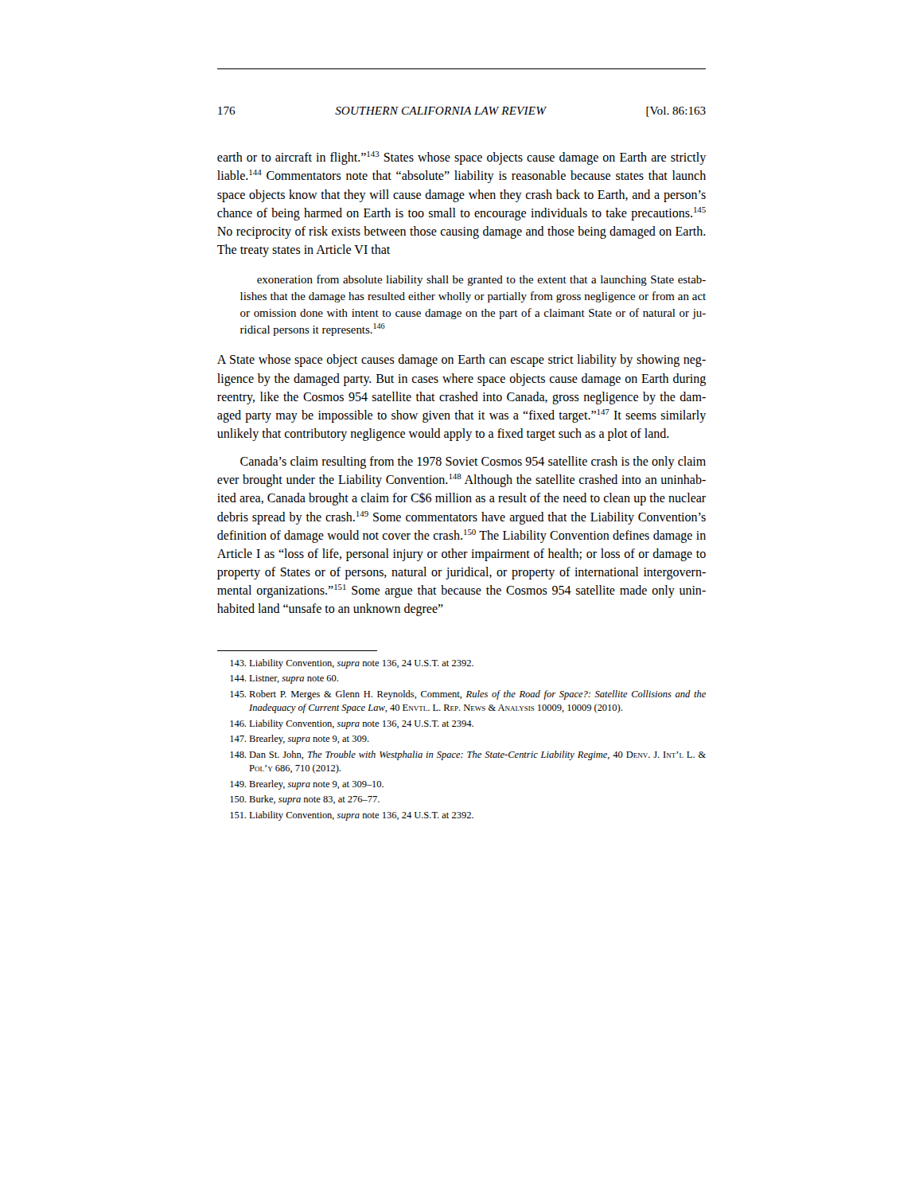176 SOUTHERN CALIFORNIA LAW REVIEW [Vol. 86:163
earth or to aircraft in flight.”143 States whose space objects cause damage on Earth are strictly liable.144 Commentators note that “absolute” liability is reasonable because states that launch space objects know that they will cause damage when they crash back to Earth, and a person’s chance of being harmed on Earth is too small to encourage individuals to take precautions.145 No reciprocity of risk exists between those causing damage and those being damaged on Earth. The treaty states in Article VI that
exoneration from absolute liability shall be granted to the extent that a launching State establishes that the damage has resulted either wholly or partially from gross negligence or from an act or omission done with intent to cause damage on the part of a claimant State or of natural or juridical persons it represents.146
A State whose space object causes damage on Earth can escape strict liability by showing negligence by the damaged party. But in cases where space objects cause damage on Earth during reentry, like the Cosmos 954 satellite that crashed into Canada, gross negligence by the damaged party may be impossible to show given that it was a “fixed target.”147 It seems similarly unlikely that contributory negligence would apply to a fixed target such as a plot of land.
Canada’s claim resulting from the 1978 Soviet Cosmos 954 satellite crash is the only claim ever brought under the Liability Convention.148 Although the satellite crashed into an uninhabited area, Canada brought a claim for C$6 million as a result of the need to clean up the nuclear debris spread by the crash.149 Some commentators have argued that the Liability Convention’s definition of damage would not cover the crash.150 The Liability Convention defines damage in Article I as “loss of life, personal injury or other impairment of health; or loss of or damage to property of States or of persons, natural or juridical, or property of international intergovernmental organizations.”151 Some argue that because the Cosmos 954 satellite made only uninhabited land “unsafe to an unknown degree”
Liability Convention, supra note 136, 24 U.S.T. at 2392.
Listner, supra note 60.
Robert P. Merges & Glenn H. Reynolds, Comment, Rules of the Road for Space?: Satellite Collisions and the Inadequacy of Current Space Law, 40 Envtl. L. Rep. News & Analysis 10009, 10009 (2010).
Liability Convention, supra note 136, 24 U.S.T. at 2394.
Brearley, supra note 9, at 309.
Dan St. John, The Trouble with Westphalia in Space: The State-Centric Liability Regime, 40 Denv. J. Int’l L. & Pol’y 686, 710 (2012).
Brearley, supra note 9, at 309–10.
Burke, supra note 83, at 276–77.
Liability Convention, supra note 136, 24 U.S.T. at 2392.